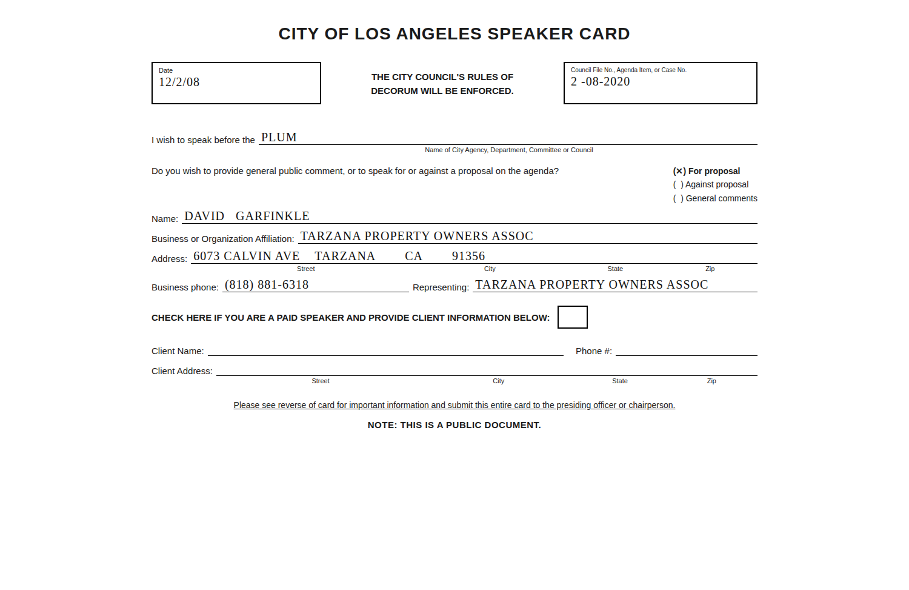CITY OF LOS ANGELES SPEAKER CARD
Date 12/2/08
THE CITY COUNCIL'S RULES OF
DECORUM WILL BE ENFORCED.
Council File No., Agenda Item, or Case No. 2 -08-2020
I wish to speak before the PLUM
Name of City Agency, Department, Committee or Council
Do you wish to provide general public comment, or to speak for or against a proposal on the agenda?
(✕) For proposal
( ) Against proposal
( ) General comments
Name: DAVID GARFINKLE
Business or Organization Affiliation: TARZANA PROPERTY OWNERS ASSOC
Address: 6073 CALVIN AVE TARZANA CA 91356
Street City State Zip
Business phone: (818) 881-6318 Representing: TARZANA PROPERTY OWNERS ASSOC
CHECK HERE IF YOU ARE A PAID SPEAKER AND PROVIDE CLIENT INFORMATION BELOW:
Client Name:
Phone #:
Client Address:
Street City State Zip
Please see reverse of card for important information and submit this entire card to the presiding officer or chairperson.
NOTE: THIS IS A PUBLIC DOCUMENT.